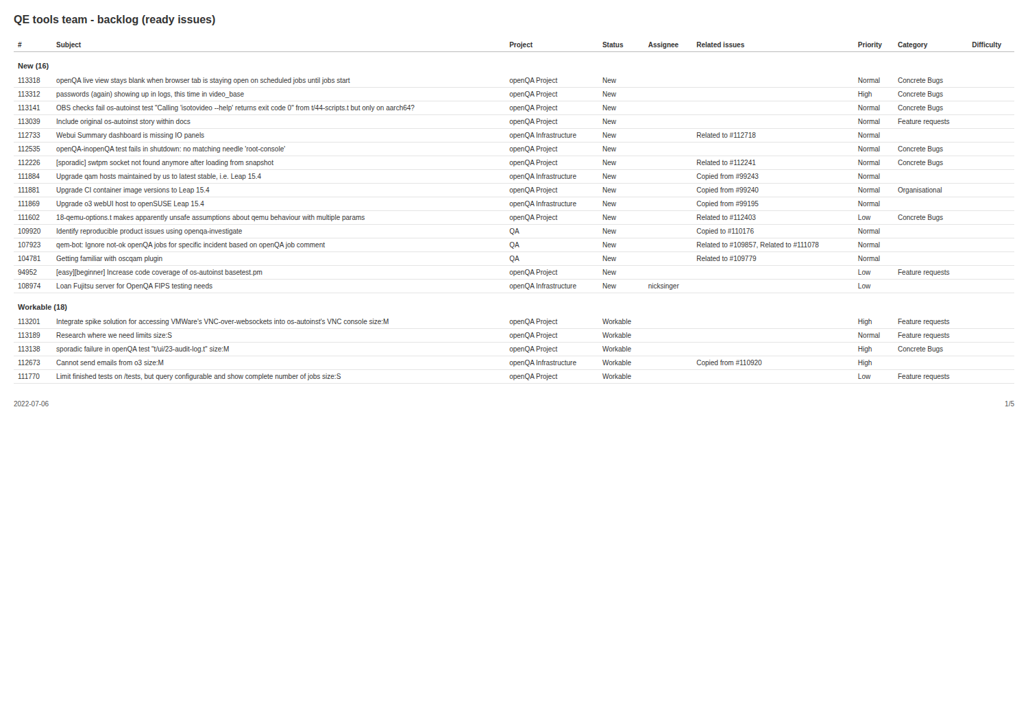QE tools team - backlog (ready issues)
| # | Subject | Project | Status | Assignee | Related issues | Priority | Category | Difficulty |
| --- | --- | --- | --- | --- | --- | --- | --- | --- |
| New (16) |
| 113318 | openQA live view stays blank when browser tab is staying open on scheduled jobs until jobs start | openQA Project | New | | | Normal | Concrete Bugs | |
| 113312 | passwords (again) showing up in logs, this time in video_base | openQA Project | New | | | High | Concrete Bugs | |
| 113141 | OBS checks fail os-autoinst test "Calling 'isotovideo --help' returns exit code 0" from t/44-scripts.t but only on aarch64? | openQA Project | New | | | Normal | Concrete Bugs | |
| 113039 | Include original os-autoinst story within docs | openQA Project | New | | | Normal | Feature requests | |
| 112733 | Webui Summary dashboard is missing IO panels | openQA Infrastructure | New | | Related to #112718 | Normal | | |
| 112535 | openQA-inopenQA test fails in shutdown: no matching needle 'root-console' | openQA Project | New | | | Normal | Concrete Bugs | |
| 112226 | [sporadic] swtpm socket not found anymore after loading from snapshot | openQA Project | New | | Related to #112241 | Normal | Concrete Bugs | |
| 111884 | Upgrade qam hosts maintained by us to latest stable, i.e. Leap 15.4 | openQA Infrastructure | New | | Copied from #99243 | Normal | | |
| 111881 | Upgrade CI container image versions to Leap 15.4 | openQA Project | New | | Copied from #99240 | Normal | Organisational | |
| 111869 | Upgrade o3 webUI host to openSUSE Leap 15.4 | openQA Infrastructure | New | | Copied from #99195 | Normal | | |
| 111602 | 18-qemu-options.t makes apparently unsafe assumptions about qemu behaviour with multiple params | openQA Project | New | | Related to #112403 | Low | Concrete Bugs | |
| 109920 | Identify reproducible product issues using openqa-investigate | QA | New | | Copied to #110176 | Normal | | |
| 107923 | qem-bot: Ignore not-ok openQA jobs for specific incident based on openQA job comment | QA | New | | Related to #109857, Related to #111078 | Normal | | |
| 104781 | Getting familiar with oscqam plugin | QA | New | | Related to #109779 | Normal | | |
| 94952 | [easy][beginner] Increase code coverage of os-autoinst basetest.pm | openQA Project | New | | | Low | Feature requests | |
| 108974 | Loan Fujitsu server for OpenQA FIPS testing needs | openQA Infrastructure | New | nicksinger | | Low | | |
| Workable (18) |
| 113201 | Integrate spike solution for accessing VMWare's VNC-over-websockets into os-autoinst's VNC console size:M | openQA Project | Workable | | | High | Feature requests | |
| 113189 | Research where we need limits size:S | openQA Project | Workable | | | Normal | Feature requests | |
| 113138 | sporadic failure in openQA test "t/ui/23-audit-log.t" size:M | openQA Project | Workable | | | High | Concrete Bugs | |
| 112673 | Cannot send emails from o3 size:M | openQA Infrastructure | Workable | | Copied from #110920 | High | | |
| 111770 | Limit finished tests on /tests, but query configurable and show complete number of jobs size:S | openQA Project | Workable | | | Low | Feature requests | |
2022-07-06 1/5